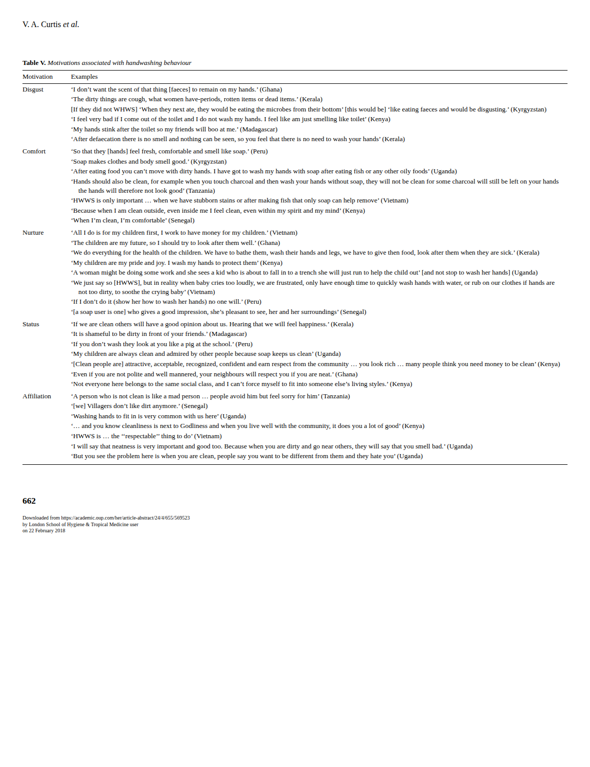V. A. Curtis et al.
Table V. Motivations associated with handwashing behaviour
| Motivation | Examples |
| --- | --- |
| Disgust | ‘I don’t want the scent of that thing [faeces] to remain on my hands.’ (Ghana) ‘The dirty things are cough, what women have-periods, rotten items or dead items.’ (Kerala) [If they did not WHWS] ‘When they next ate, they would be eating the microbes from their bottom’ [this would be] ‘like eating faeces and would be disgusting.’ (Kyrgyzstan) ‘I feel very bad if I come out of the toilet and I do not wash my hands. I feel like am just smelling like toilet’ (Kenya) ‘My hands stink after the toilet so my friends will boo at me.’ (Madagascar) ‘After defaecation there is no smell and nothing can be seen, so you feel that there is no need to wash your hands’ (Kerala) |
| Comfort | ‘So that they [hands] feel fresh, comfortable and smell like soap.’ (Peru) ‘Soap makes clothes and body smell good.’ (Kyrgyzstan) ‘After eating food you can’t move with dirty hands. I have got to wash my hands with soap after eating fish or any other oily foods’ (Uganda) ‘Hands should also be clean, for example when you touch charcoal and then wash your hands without soap, they will not be clean for some charcoal will still be left on your hands the hands will therefore not look good’ (Tanzania) ‘HWWS is only important … when we have stubborn stains or after making fish that only soap can help remove’ (Vietnam) ‘Because when I am clean outside, even inside me I feel clean, even within my spirit and my mind’ (Kenya) ‘When I’m clean, I’m comfortable’ (Senegal) |
| Nurture | ‘All I do is for my children first, I work to have money for my children.’ (Vietnam) ‘The children are my future, so I should try to look after them well.’ (Ghana) ‘We do everything for the health of the children. We have to bathe them, wash their hands and legs, we have to give then food, look after them when they are sick.’ (Kerala) ‘My children are my pride and joy. I wash my hands to protect them’ (Kenya) ‘A woman might be doing some work and she sees a kid who is about to fall in to a trench she will just run to help the child out’ [and not stop to wash her hands] (Uganda) ‘We just say so [HWWS], but in reality when baby cries too loudly, we are frustrated, only have enough time to quickly wash hands with water, or rub on our clothes if hands are not too dirty, to soothe the crying baby’ (Vietnam) ‘If I don’t do it (show her how to wash her hands) no one will.’ (Peru) ‘[a soap user is one] who gives a good impression, she’s pleasant to see, her and her surroundings’ (Senegal) |
| Status | ‘If we are clean others will have a good opinion about us. Hearing that we will feel happiness.’ (Kerala) ‘It is shameful to be dirty in front of your friends.’ (Madagascar) ‘If you don’t wash they look at you like a pig at the school.’ (Peru) ‘My children are always clean and admired by other people because soap keeps us clean’ (Uganda) ‘[Clean people are] attractive, acceptable, recognized, confident and earn respect from the community … you look rich … many people think you need money to be clean’ (Kenya) ‘Even if you are not polite and well mannered, your neighbours will respect you if you are neat.’ (Ghana) ‘Not everyone here belongs to the same social class, and I can’t force myself to fit into someone else’s living styles.’ (Kenya) |
| Affiliation | ‘A person who is not clean is like a mad person … people avoid him but feel sorry for him’ (Tanzania) ‘[we] Villagers don’t like dirt anymore.’ (Senegal) ‘Washing hands to fit in is very common with us here’ (Uganda) ‘… and you know cleanliness is next to Godliness and when you live well with the community, it does you a lot of good’ (Kenya) ‘HWWS is … the ‘‘respectable’’ thing to do’ (Vietnam) ‘I will say that neatness is very important and good too. Because when you are dirty and go near others, they will say that you smell bad.’ (Uganda) ‘But you see the problem here is when you are clean, people say you want to be different from them and they hate you’ (Uganda) |
662
Downloaded from https://academic.oup.com/her/article-abstract/24/4/655/569523
by London School of Hygiene & Tropical Medicine user
on 22 February 2018